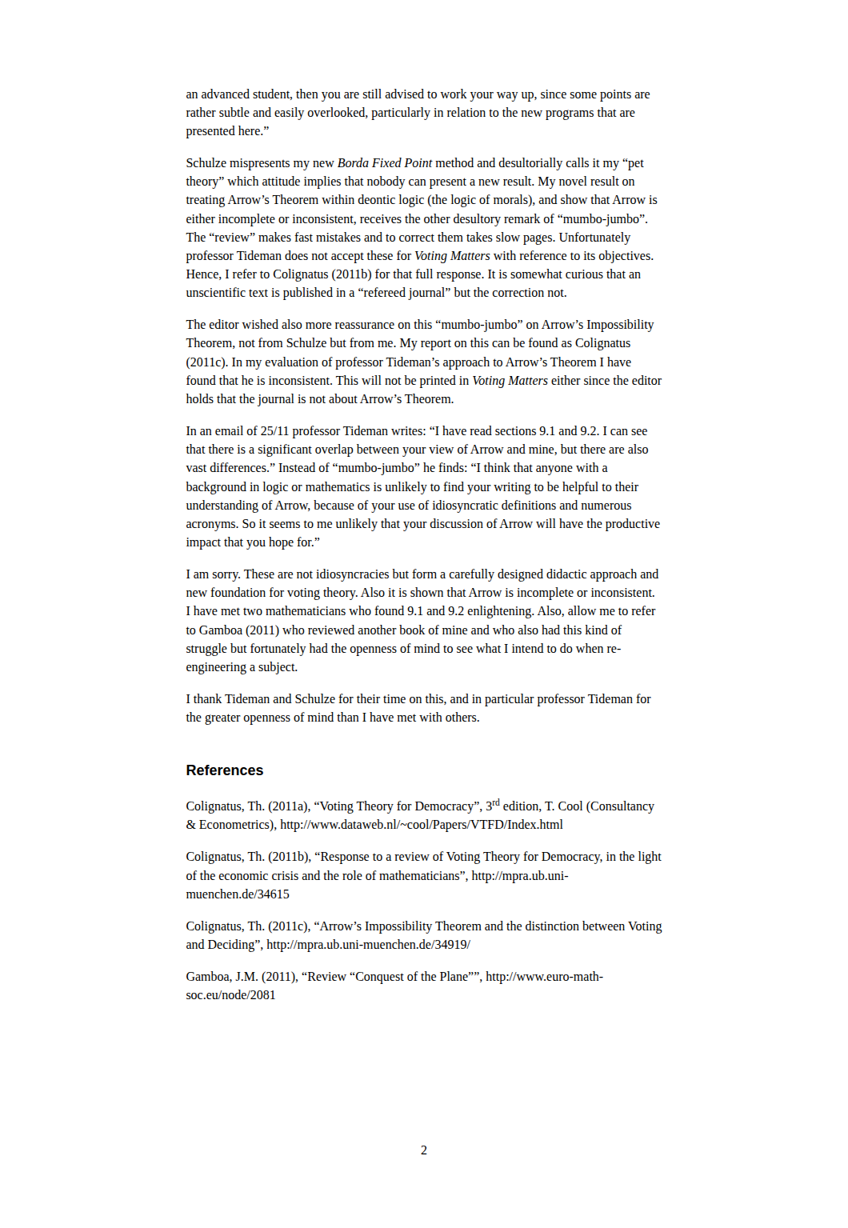an advanced student, then you are still advised to work your way up, since some points are rather subtle and easily overlooked, particularly in relation to the new programs that are presented here.”
Schulze mispresents my new Borda Fixed Point method and desultorially calls it my “pet theory” which attitude implies that nobody can present a new result. My novel result on treating Arrow’s Theorem within deontic logic (the logic of morals), and show that Arrow is either incomplete or inconsistent, receives the other desultory remark of “mumbo-jumbo”. The “review” makes fast mistakes and to correct them takes slow pages. Unfortunately professor Tideman does not accept these for Voting Matters with reference to its objectives. Hence, I refer to Colignatus (2011b) for that full response. It is somewhat curious that an unscientific text is published in a “refereed journal” but the correction not.
The editor wished also more reassurance on this “mumbo-jumbo” on Arrow’s Impossibility Theorem, not from Schulze but from me. My report on this can be found as Colignatus (2011c). In my evaluation of professor Tideman’s approach to Arrow’s Theorem I have found that he is inconsistent. This will not be printed in Voting Matters either since the editor holds that the journal is not about Arrow’s Theorem.
In an email of 25/11 professor Tideman writes: “I have read sections 9.1 and 9.2. I can see that there is a significant overlap between your view of Arrow and mine, but there are also vast differences.” Instead of “mumbo-jumbo” he finds: “I think that anyone with a background in logic or mathematics is unlikely to find your writing to be helpful to their understanding of Arrow, because of your use of idiosyncratic definitions and numerous acronyms. So it seems to me unlikely that your discussion of Arrow will have the productive impact that you hope for.”
I am sorry. These are not idiosyncracies but form a carefully designed didactic approach and new foundation for voting theory. Also it is shown that Arrow is incomplete or inconsistent. I have met two mathematicians who found 9.1 and 9.2 enlightening. Also, allow me to refer to Gamboa (2011) who reviewed another book of mine and who also had this kind of struggle but fortunately had the openness of mind to see what I intend to do when re-engineering a subject.
I thank Tideman and Schulze for their time on this, and in particular professor Tideman for the greater openness of mind than I have met with others.
References
Colignatus, Th. (2011a), “Voting Theory for Democracy”, 3rd edition, T. Cool (Consultancy & Econometrics), http://www.dataweb.nl/~cool/Papers/VTFD/Index.html
Colignatus, Th. (2011b), “Response to a review of Voting Theory for Democracy, in the light of the economic crisis and the role of mathematicians”, http://mpra.ub.uni-muenchen.de/34615
Colignatus, Th. (2011c), “Arrow’s Impossibility Theorem and the distinction between Voting and Deciding”, http://mpra.ub.uni-muenchen.de/34919/
Gamboa, J.M. (2011), “Review “Conquest of the Plane””, http://www.euro-math-soc.eu/node/2081
2